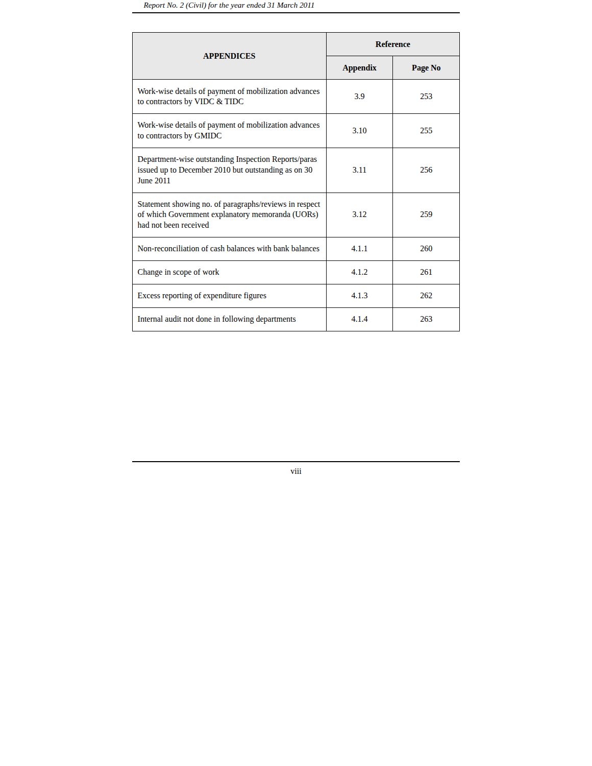Report No. 2 (Civil) for the year ended 31 March 2011
| APPENDICES | Reference |
| --- | --- |
| Appendix | Page No |
| Work-wise details of payment of mobilization advances to contractors by VIDC & TIDC | 3.9 | 253 |
| Work-wise details of payment of mobilization advances to contractors by GMIDC | 3.10 | 255 |
| Department-wise outstanding Inspection Reports/paras issued up to December 2010 but outstanding as on 30 June 2011 | 3.11 | 256 |
| Statement showing no. of paragraphs/reviews in respect of which Government explanatory memoranda (UORs) had not been received | 3.12 | 259 |
| Non-reconciliation of cash balances with bank balances | 4.1.1 | 260 |
| Change in scope of work | 4.1.2 | 261 |
| Excess reporting of expenditure figures | 4.1.3 | 262 |
| Internal audit not done in following departments | 4.1.4 | 263 |
viii